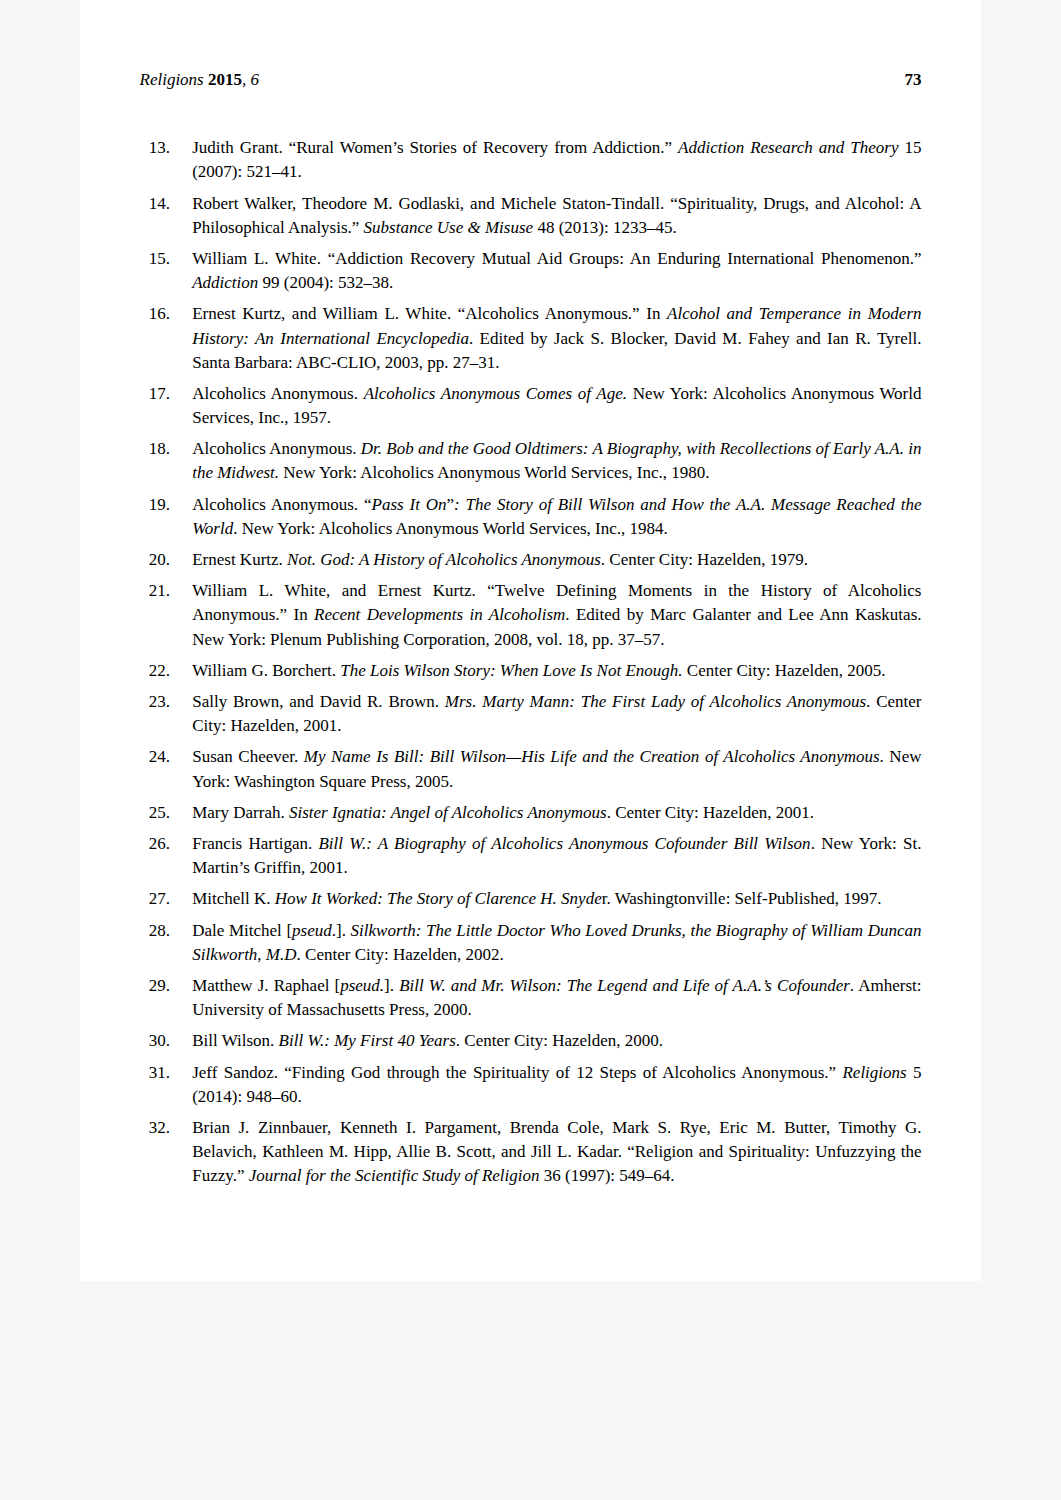Religions 2015, 6
73
Judith Grant. “Rural Women’s Stories of Recovery from Addiction.” Addiction Research and Theory 15 (2007): 521–41.
Robert Walker, Theodore M. Godlaski, and Michele Staton-Tindall. “Spirituality, Drugs, and Alcohol: A Philosophical Analysis.” Substance Use & Misuse 48 (2013): 1233–45.
William L. White. “Addiction Recovery Mutual Aid Groups: An Enduring International Phenomenon.” Addiction 99 (2004): 532–38.
Ernest Kurtz, and William L. White. “Alcoholics Anonymous.” In Alcohol and Temperance in Modern History: An International Encyclopedia. Edited by Jack S. Blocker, David M. Fahey and Ian R. Tyrell. Santa Barbara: ABC-CLIO, 2003, pp. 27–31.
Alcoholics Anonymous. Alcoholics Anonymous Comes of Age. New York: Alcoholics Anonymous World Services, Inc., 1957.
Alcoholics Anonymous. Dr. Bob and the Good Oldtimers: A Biography, with Recollections of Early A.A. in the Midwest. New York: Alcoholics Anonymous World Services, Inc., 1980.
Alcoholics Anonymous. “Pass It On”: The Story of Bill Wilson and How the A.A. Message Reached the World. New York: Alcoholics Anonymous World Services, Inc., 1984.
Ernest Kurtz. Not. God: A History of Alcoholics Anonymous. Center City: Hazelden, 1979.
William L. White, and Ernest Kurtz. “Twelve Defining Moments in the History of Alcoholics Anonymous.” In Recent Developments in Alcoholism. Edited by Marc Galanter and Lee Ann Kaskutas. New York: Plenum Publishing Corporation, 2008, vol. 18, pp. 37–57.
William G. Borchert. The Lois Wilson Story: When Love Is Not Enough. Center City: Hazelden, 2005.
Sally Brown, and David R. Brown. Mrs. Marty Mann: The First Lady of Alcoholics Anonymous. Center City: Hazelden, 2001.
Susan Cheever. My Name Is Bill: Bill Wilson—His Life and the Creation of Alcoholics Anonymous. New York: Washington Square Press, 2005.
Mary Darrah. Sister Ignatia: Angel of Alcoholics Anonymous. Center City: Hazelden, 2001.
Francis Hartigan. Bill W.: A Biography of Alcoholics Anonymous Cofounder Bill Wilson. New York: St. Martin’s Griffin, 2001.
Mitchell K. How It Worked: The Story of Clarence H. Snyder. Washingtonville: Self-Published, 1997.
Dale Mitchel [pseud.]. Silkworth: The Little Doctor Who Loved Drunks, the Biography of William Duncan Silkworth, M.D. Center City: Hazelden, 2002.
Matthew J. Raphael [pseud.]. Bill W. and Mr. Wilson: The Legend and Life of A.A.’s Cofounder. Amherst: University of Massachusetts Press, 2000.
Bill Wilson. Bill W.: My First 40 Years. Center City: Hazelden, 2000.
Jeff Sandoz. “Finding God through the Spirituality of 12 Steps of Alcoholics Anonymous.” Religions 5 (2014): 948–60.
Brian J. Zinnbauer, Kenneth I. Pargament, Brenda Cole, Mark S. Rye, Eric M. Butter, Timothy G. Belavich, Kathleen M. Hipp, Allie B. Scott, and Jill L. Kadar. “Religion and Spirituality: Unfuzzying the Fuzzy.” Journal for the Scientific Study of Religion 36 (1997): 549–64.